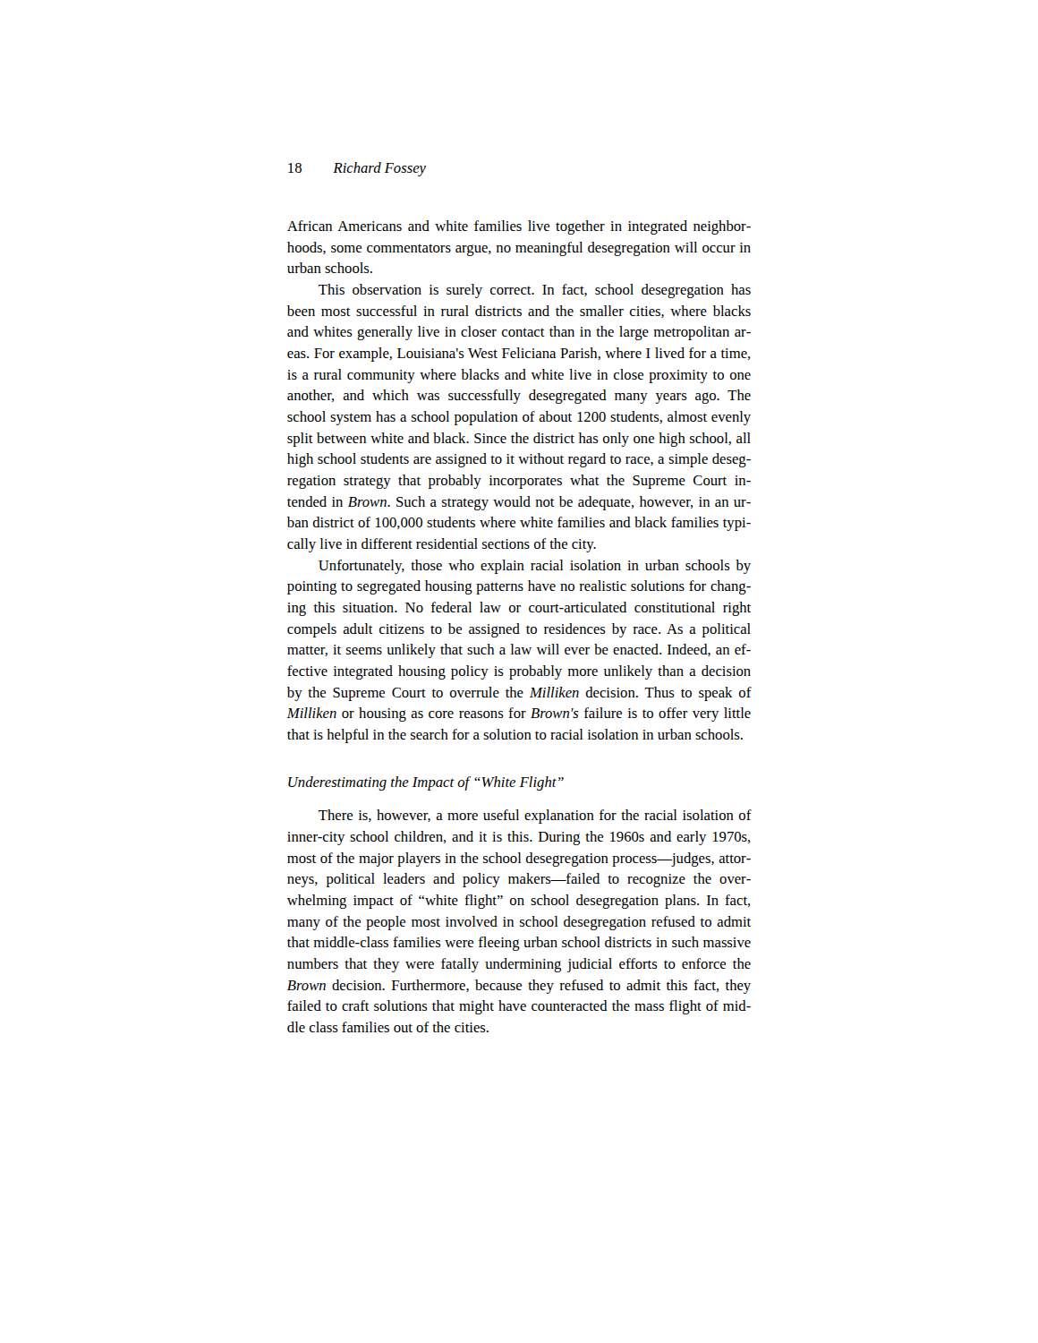18 Richard Fossey
African Americans and white families live together in integrated neighborhoods, some commentators argue, no meaningful desegregation will occur in urban schools.
This observation is surely correct. In fact, school desegregation has been most successful in rural districts and the smaller cities, where blacks and whites generally live in closer contact than in the large metropolitan areas. For example, Louisiana's West Feliciana Parish, where I lived for a time, is a rural community where blacks and white live in close proximity to one another, and which was successfully desegregated many years ago. The school system has a school population of about 1200 students, almost evenly split between white and black. Since the district has only one high school, all high school students are assigned to it without regard to race, a simple desegregation strategy that probably incorporates what the Supreme Court intended in Brown. Such a strategy would not be adequate, however, in an urban district of 100,000 students where white families and black families typically live in different residential sections of the city.
Unfortunately, those who explain racial isolation in urban schools by pointing to segregated housing patterns have no realistic solutions for changing this situation. No federal law or court-articulated constitutional right compels adult citizens to be assigned to residences by race. As a political matter, it seems unlikely that such a law will ever be enacted. Indeed, an effective integrated housing policy is probably more unlikely than a decision by the Supreme Court to overrule the Milliken decision. Thus to speak of Milliken or housing as core reasons for Brown's failure is to offer very little that is helpful in the search for a solution to racial isolation in urban schools.
Underestimating the Impact of “White Flight”
There is, however, a more useful explanation for the racial isolation of inner-city school children, and it is this. During the 1960s and early 1970s, most of the major players in the school desegregation process—judges, attorneys, political leaders and policy makers—failed to recognize the overwhelming impact of “white flight” on school desegregation plans. In fact, many of the people most involved in school desegregation refused to admit that middle-class families were fleeing urban school districts in such massive numbers that they were fatally undermining judicial efforts to enforce the Brown decision. Furthermore, because they refused to admit this fact, they failed to craft solutions that might have counteracted the mass flight of middle class families out of the cities.